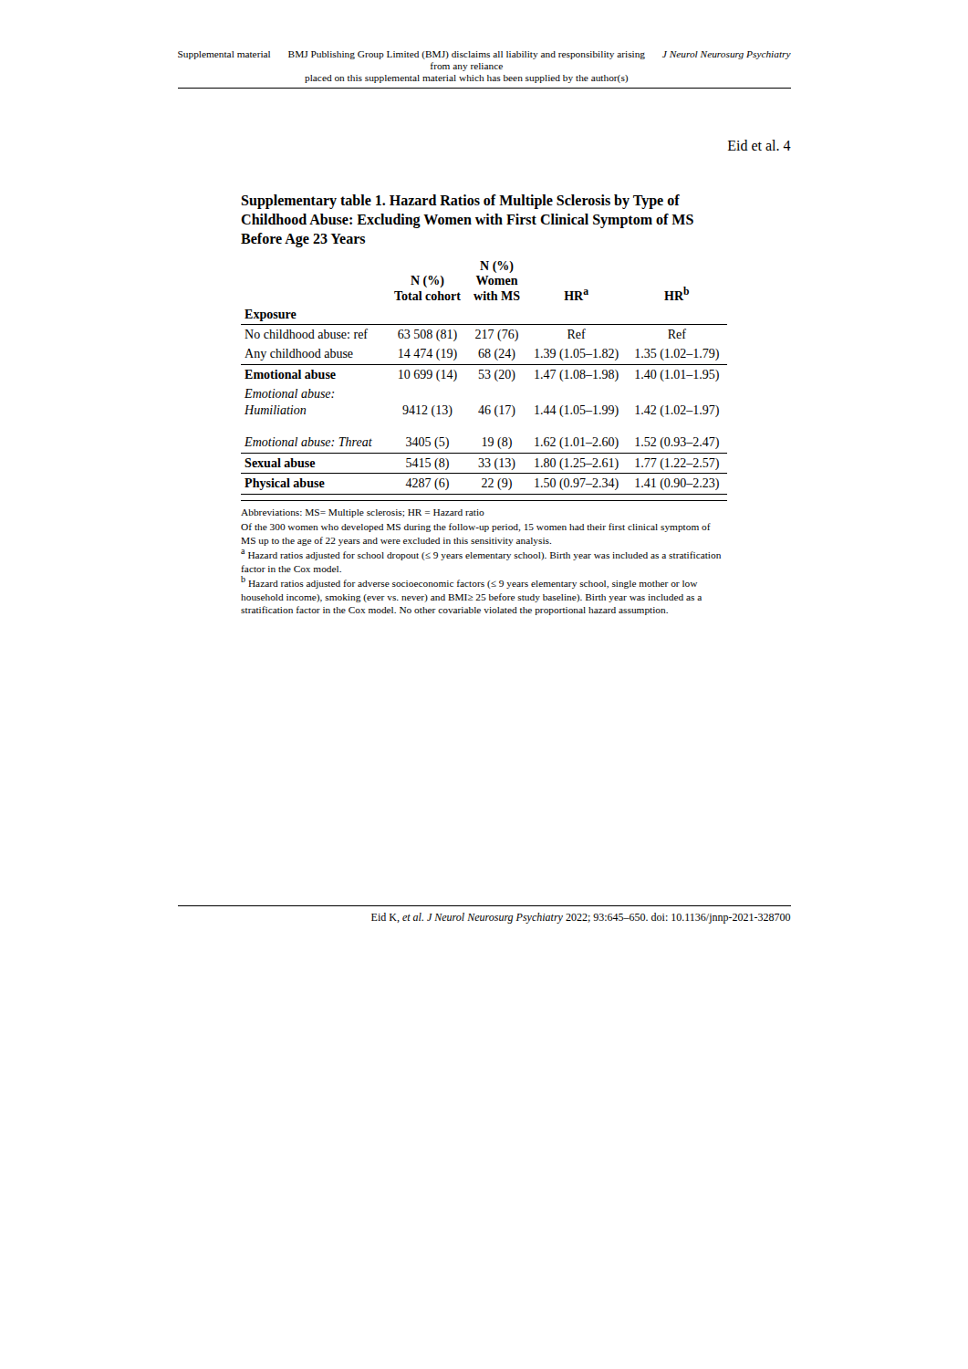Supplemental material
BMJ Publishing Group Limited (BMJ) disclaims all liability and responsibility arising from any reliance
placed on this supplemental material which has been supplied by the author(s)
J Neurol Neurosurg Psychiatry
Eid et al. 4
Supplementary table 1. Hazard Ratios of Multiple Sclerosis by Type of Childhood Abuse: Excluding Women with First Clinical Symptom of MS Before Age 23 Years
| | N (%) Total cohort | N (%) Women with MS | HR a | HR b |
| --- | --- | --- | --- | --- |
| Exposure | | | | |
| No childhood abuse: ref | 63 508 (81) | 217 (76) | Ref | Ref |
| Any childhood abuse | 14 474 (19) | 68 (24) | 1.39 (1.05–1.82) | 1.35 (1.02–1.79) |
| Emotional abuse | 10 699 (14) | 53 (20) | 1.47 (1.08–1.98) | 1.40 (1.01–1.95) |
| Emotional abuse: Humiliation | 9412 (13) | 46 (17) | 1.44 (1.05–1.99) | 1.42 (1.02–1.97) |
| Emotional abuse: Threat | 3405 (5) | 19 (8) | 1.62 (1.01–2.60) | 1.52 (0.93–2.47) |
| Sexual abuse | 5415 (8) | 33 (13) | 1.80 (1.25–2.61) | 1.77 (1.22–2.57) |
| Physical abuse | 4287 (6) | 22 (9) | 1.50 (0.97–2.34) | 1.41 (0.90–2.23) |
Abbreviations: MS= Multiple sclerosis; HR = Hazard ratio
Of the 300 women who developed MS during the follow-up period, 15 women had their first clinical symptom of MS up to the age of 22 years and were excluded in this sensitivity analysis.
a Hazard ratios adjusted for school dropout (≤ 9 years elementary school). Birth year was included as a stratification factor in the Cox model.
b Hazard ratios adjusted for adverse socioeconomic factors (≤ 9 years elementary school, single mother or low household income), smoking (ever vs. never) and BMI≥ 25 before study baseline). Birth year was included as a stratification factor in the Cox model. No other covariable violated the proportional hazard assumption.
Eid K, et al. J Neurol Neurosurg Psychiatry 2022; 93:645–650. doi: 10.1136/jnnp-2021-328700